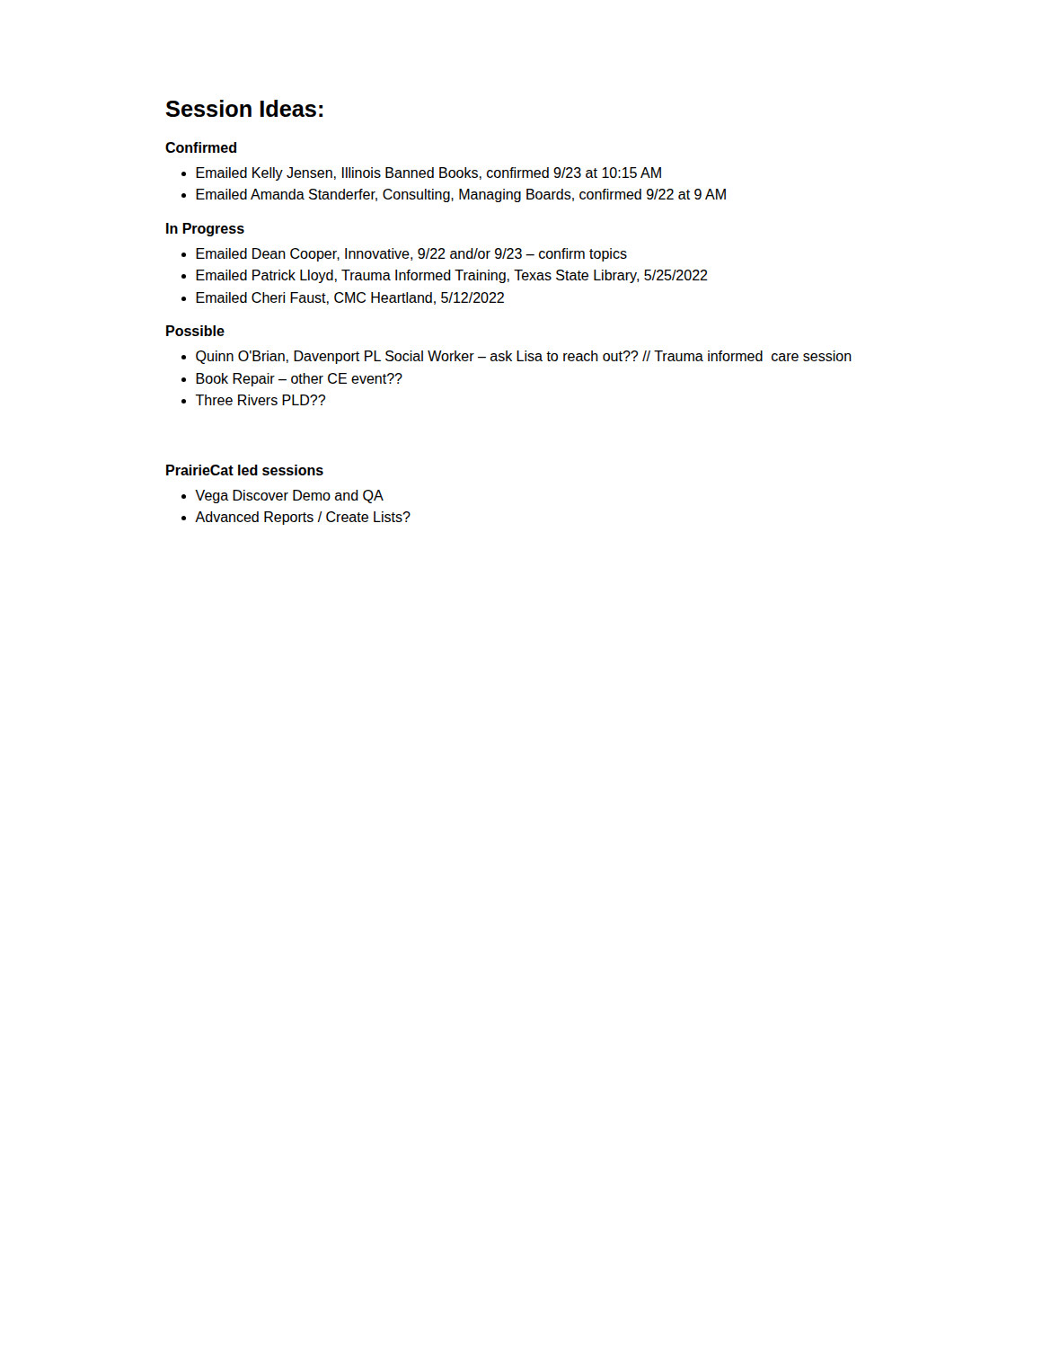Session Ideas:
Confirmed
Emailed Kelly Jensen, Illinois Banned Books, confirmed 9/23 at 10:15 AM
Emailed Amanda Standerfer, Consulting, Managing Boards, confirmed 9/22 at 9 AM
In Progress
Emailed Dean Cooper, Innovative, 9/22 and/or 9/23 – confirm topics
Emailed Patrick Lloyd, Trauma Informed Training, Texas State Library, 5/25/2022
Emailed Cheri Faust, CMC Heartland, 5/12/2022
Possible
Quinn O'Brian, Davenport PL Social Worker – ask Lisa to reach out?? // Trauma informed care session
Book Repair – other CE event??
Three Rivers PLD??
PrairieCat led sessions
Vega Discover Demo and QA
Advanced Reports / Create Lists?